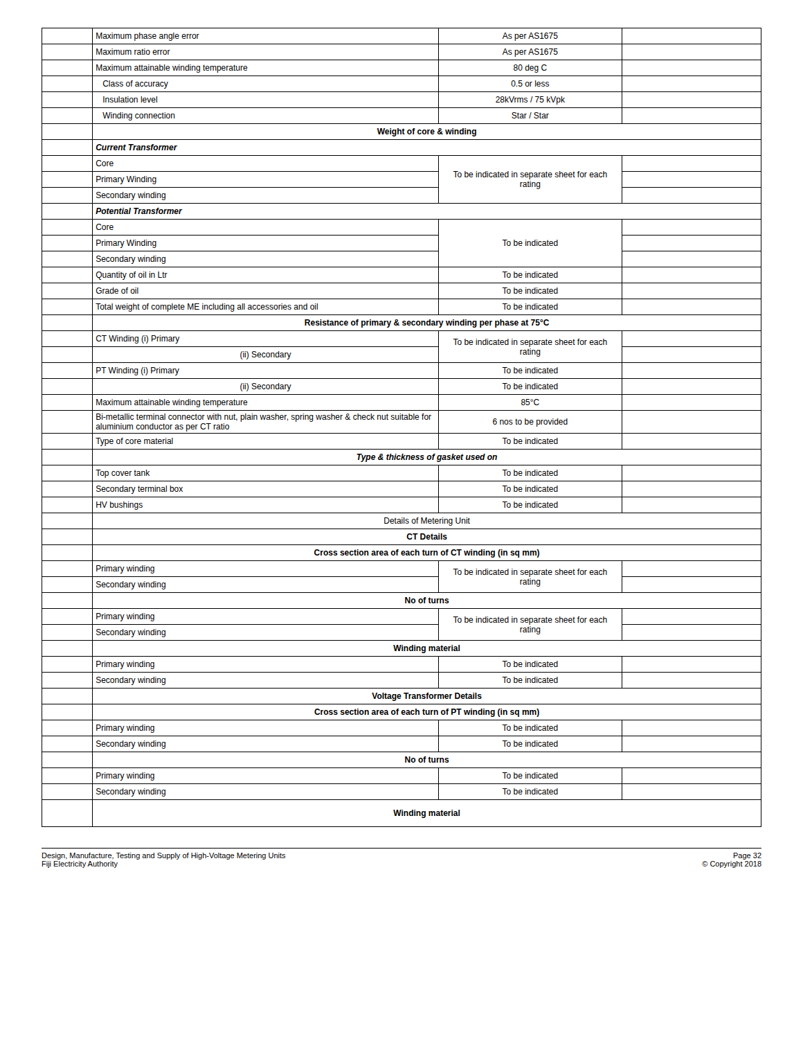| | Maximum phase angle error | As per AS1675 | |
| | Maximum ratio error | As per AS1675 | |
| | Maximum attainable winding temperature | 80 deg C | |
| | Class of accuracy | 0.5 or less | |
| | Insulation level | 28kVrms / 75 kVpk | |
| | Winding connection | Star / Star | |
| | Weight of core & winding |
| | Current Transformer |
| | Core | To be indicated in separate sheet for each rating | |
| | Primary Winding | |
| | Secondary winding | |
| | Potential Transformer |
| | Core | To be indicated | |
| | Primary Winding | |
| | Secondary winding | |
| | Quantity of oil in Ltr | To be indicated | |
| | Grade of oil | To be indicated | |
| | Total weight of complete ME including all accessories and oil | To be indicated | |
| | Resistance of primary & secondary winding per phase at 75°C |
| | CT Winding (i) Primary | To be indicated in separate sheet for each rating | |
| | (ii) Secondary | |
| | PT Winding (i) Primary | To be indicated | |
| | (ii) Secondary | To be indicated | |
| | Maximum attainable winding temperature | 85°C | |
| | Bi-metallic terminal connector with nut, plain washer, spring washer & check nut suitable for aluminium conductor as per CT ratio | 6 nos to be provided | |
| | Type of core material | To be indicated | |
| | Type & thickness of gasket used on |
| | Top cover tank | To be indicated | |
| | Secondary terminal box | To be indicated | |
| | HV bushings | To be indicated | |
| | Details of Metering Unit |
| | CT Details |
| | Cross section area of each turn of CT winding (in sq mm) |
| | Primary winding | To be indicated in separate sheet for each rating | |
| | Secondary winding | |
| | No of turns |
| | Primary winding | To be indicated in separate sheet for each rating | |
| | Secondary winding | |
| | Winding material |
| | Primary winding | To be indicated | |
| | Secondary winding | To be indicated | |
| | Voltage Transformer Details |
| | Cross section area of each turn of PT winding (in sq mm) |
| | Primary winding | To be indicated | |
| | Secondary winding | To be indicated | |
| | No of turns |
| | Primary winding | To be indicated | |
| | Secondary winding | To be indicated | |
| | Winding material |
Design, Manufacture, Testing and Supply of High-Voltage Metering Units
Fiji Electricity Authority
Page 32
© Copyright 2018